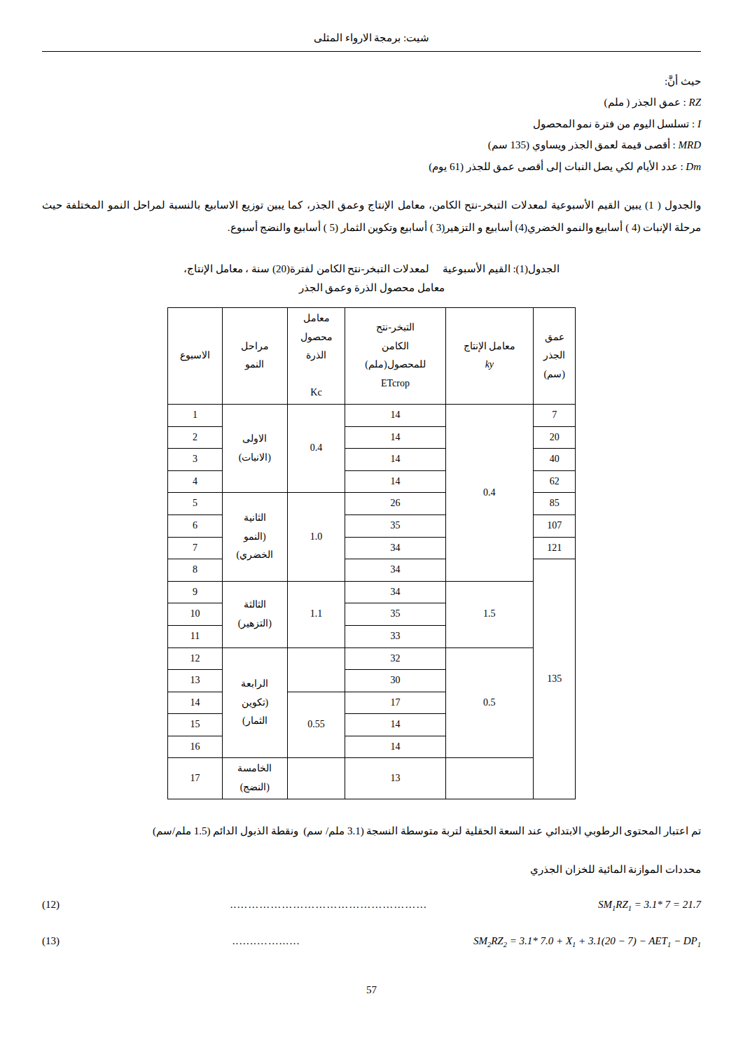شيت: برمجة الارواء المثلى
حيث أنَّ:
RZ : عمق الجذر ( ملم)
I : تسلسل اليوم من فترة نمو المحصول
MRD : أقصى قيمة لعمق الجذر ويساوي (135 سم)
Dm : عدد الأيام لكي يصل النبات إلى أقصى عمق للجذر (61 يوم)
والجدول ( 1) يبين القيم الأسبوعية لمعدلات التبخر-نتح الكامن، معامل الإنتاج وعمق الجذر، كما يبين توزيع الاسابيع بالنسبة لمراحل النمو المختلفة حيث مرحلة الإنبات (4 ) أسابيع والنمو الخضري(4) أسابيع و التزهير(3 ) أسابيع وتكوين الثمار (5 ) أسابيع والنضج أسبوع.
الجدول(1): القيم الأسبوعية لمعدلات التبخر-نتح الكامن لفترة(20) سنة ، معامل الإنتاج،
معامل محصول الذرة وعمق الجذر
| عمق الجذر (سم) | معامل الإنتاج ky | التبخر-نتح الكامن للمحصول(ملم) ETcrop | معامل محصول الذرة Kc | مراحل النمو | الاسبوع |
| --- | --- | --- | --- | --- | --- |
| 7 | 0.4 | 14 | 0.4 | الاولى (الانبات) | 1 |
| 20 | 14 | 2 |
| 40 | 14 | 3 |
| 62 | 14 | 4 |
| 85 | 26 | 1.0 | الثانية (النمو الخضري) | 5 |
| 107 | 35 | 6 |
| 121 | 34 | 7 |
| 135 | 34 | 8 |
| 1.5 | 34 | 1.1 | الثالثة (التزهير) | 9 |
| 35 | 10 |
| 33 | 11 |
| 0.5 | 32 | | الرابعة (تكوين الثمار) | 12 |
| 30 | 13 |
| 17 | 0.55 | 14 |
| 14 | 15 |
| 14 | 16 |
| | 13 | | الخامسة (النضج) | 17 |
تم اعتبار المحتوى الرطوبي الابتدائي عند السعة الحقلية لتربة متوسطة النسجة (3.1 ملم/ سم) ونقطة الذبول الدائم (1.5 ملم/سم)
محددات الموازنة المائية للخزان الجذري
SM1RZ1 = 3.1* 7 = 21.7 …………………………………………….. (12)
SM2RZ2 = 3.1* 7.0 + X1 + 3.1(20 − 7) − AET1 − DP1 …...……..….. (13)
57